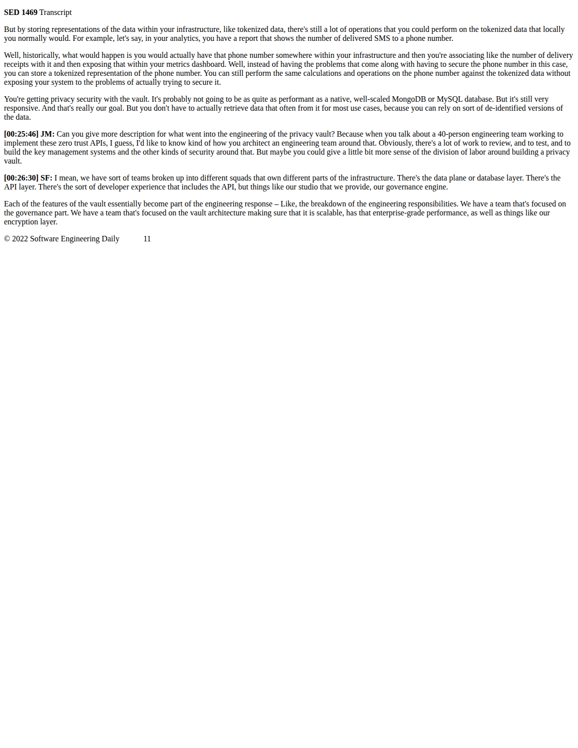SED 1469 Transcript
But by storing representations of the data within your infrastructure, like tokenized data, there's still a lot of operations that you could perform on the tokenized data that locally you normally would. For example, let's say, in your analytics, you have a report that shows the number of delivered SMS to a phone number.
Well, historically, what would happen is you would actually have that phone number somewhere within your infrastructure and then you're associating like the number of delivery receipts with it and then exposing that within your metrics dashboard. Well, instead of having the problems that come along with having to secure the phone number in this case, you can store a tokenized representation of the phone number. You can still perform the same calculations and operations on the phone number against the tokenized data without exposing your system to the problems of actually trying to secure it.
You're getting privacy security with the vault. It's probably not going to be as quite as performant as a native, well-scaled MongoDB or MySQL database. But it's still very responsive. And that's really our goal. But you don't have to actually retrieve data that often from it for most use cases, because you can rely on sort of de-identified versions of the data.
[00:25:46] JM: Can you give more description for what went into the engineering of the privacy vault? Because when you talk about a 40-person engineering team working to implement these zero trust APIs, I guess, I'd like to know kind of how you architect an engineering team around that. Obviously, there's a lot of work to review, and to test, and to build the key management systems and the other kinds of security around that. But maybe you could give a little bit more sense of the division of labor around building a privacy vault.
[00:26:30] SF: I mean, we have sort of teams broken up into different squads that own different parts of the infrastructure. There's the data plane or database layer. There's the API layer. There's the sort of developer experience that includes the API, but things like our studio that we provide, our governance engine.
Each of the features of the vault essentially become part of the engineering response – Like, the breakdown of the engineering responsibilities. We have a team that's focused on the governance part. We have a team that's focused on the vault architecture making sure that it is scalable, has that enterprise-grade performance, as well as things like our encryption layer.
© 2022 Software Engineering Daily 11